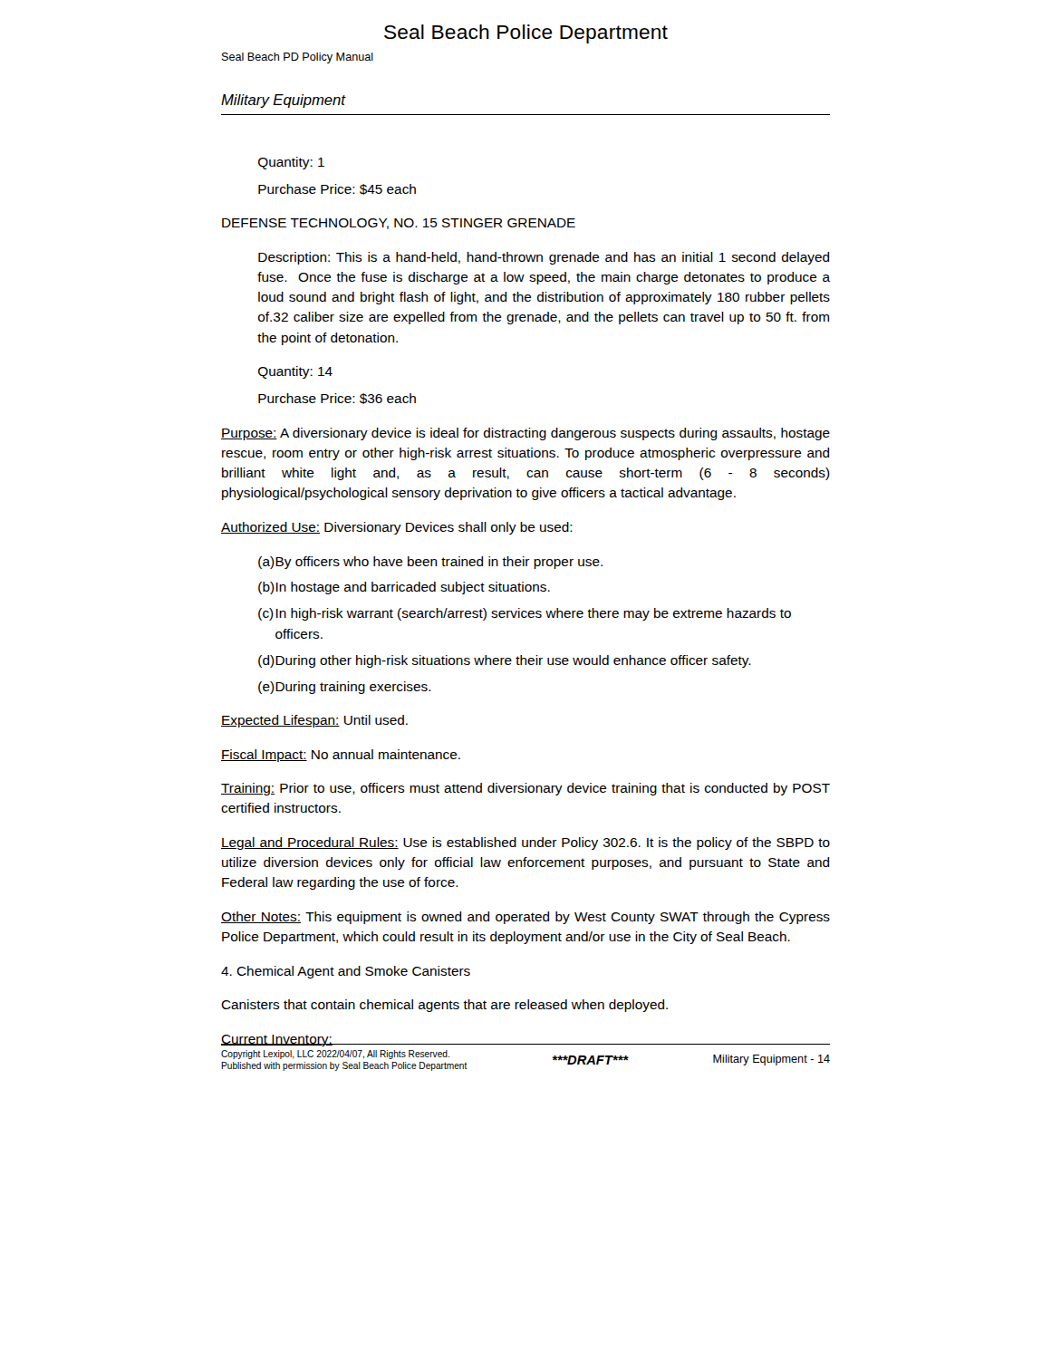Seal Beach Police Department
Seal Beach PD Policy Manual
Military Equipment
Quantity: 1
Purchase Price: $45 each
DEFENSE TECHNOLOGY, NO. 15 STINGER GRENADE
Description: This is a hand-held, hand-thrown grenade and has an initial 1 second delayed fuse. Once the fuse is discharge at a low speed, the main charge detonates to produce a loud sound and bright flash of light, and the distribution of approximately 180 rubber pellets of.32 caliber size are expelled from the grenade, and the pellets can travel up to 50 ft. from the point of detonation.
Quantity: 14
Purchase Price: $36 each
Purpose: A diversionary device is ideal for distracting dangerous suspects during assaults, hostage rescue, room entry or other high-risk arrest situations. To produce atmospheric overpressure and brilliant white light and, as a result, can cause short-term (6 - 8 seconds) physiological/psychological sensory deprivation to give officers a tactical advantage.
Authorized Use: Diversionary Devices shall only be used:
(a) By officers who have been trained in their proper use.
(b) In hostage and barricaded subject situations.
(c) In high-risk warrant (search/arrest) services where there may be extreme hazards to officers.
(d) During other high-risk situations where their use would enhance officer safety.
(e) During training exercises.
Expected Lifespan: Until used.
Fiscal Impact: No annual maintenance.
Training: Prior to use, officers must attend diversionary device training that is conducted by POST certified instructors.
Legal and Procedural Rules: Use is established under Policy 302.6. It is the policy of the SBPD to utilize diversion devices only for official law enforcement purposes, and pursuant to State and Federal law regarding the use of force.
Other Notes: This equipment is owned and operated by West County SWAT through the Cypress Police Department, which could result in its deployment and/or use in the City of Seal Beach.
4. Chemical Agent and Smoke Canisters
Canisters that contain chemical agents that are released when deployed.
Current Inventory:
Copyright Lexipol, LLC 2022/04/07, All Rights Reserved.
Published with permission by Seal Beach Police Department
***DRAFT***
Military Equipment - 14